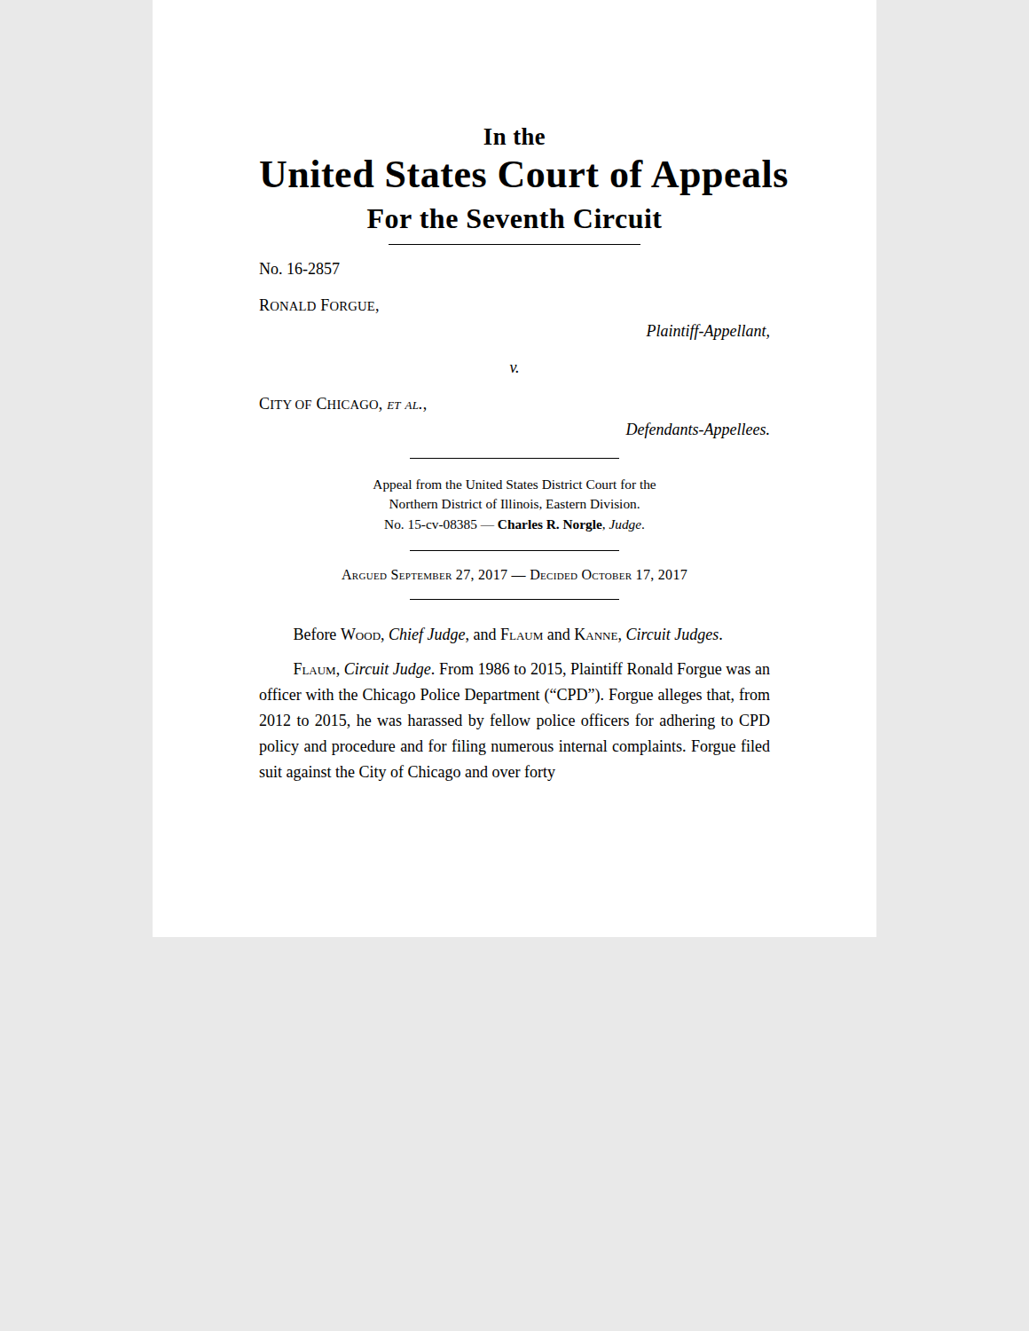In the
United States Court of Appeals
For the Seventh Circuit
No. 16-2857
RONALD FORGUE,
Plaintiff-Appellant,
v.
CITY OF CHICAGO, et al.,
Defendants-Appellees.
Appeal from the United States District Court for the
Northern District of Illinois, Eastern Division.
No. 15-cv-08385 — Charles R. Norgle, Judge.
Argued September 27, 2017 — Decided October 17, 2017
Before Wood, Chief Judge, and Flaum and Kanne, Circuit Judges.
Flaum, Circuit Judge. From 1986 to 2015, Plaintiff Ronald Forgue was an officer with the Chicago Police Department (“CPD”). Forgue alleges that, from 2012 to 2015, he was harassed by fellow police officers for adhering to CPD policy and procedure and for filing numerous internal complaints. Forgue filed suit against the City of Chicago and over forty